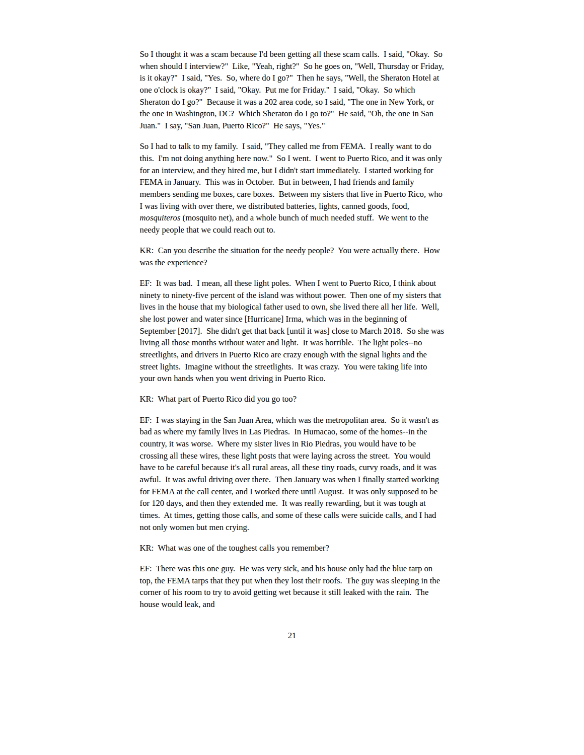So I thought it was a scam because I'd been getting all these scam calls. I said, "Okay. So when should I interview?" Like, "Yeah, right?" So he goes on, "Well, Thursday or Friday, is it okay?" I said, "Yes. So, where do I go?" Then he says, "Well, the Sheraton Hotel at one o'clock is okay?" I said, "Okay. Put me for Friday." I said, "Okay. So which Sheraton do I go?" Because it was a 202 area code, so I said, "The one in New York, or the one in Washington, DC? Which Sheraton do I go to?" He said, "Oh, the one in San Juan." I say, "San Juan, Puerto Rico?" He says, "Yes."
So I had to talk to my family. I said, "They called me from FEMA. I really want to do this. I'm not doing anything here now." So I went. I went to Puerto Rico, and it was only for an interview, and they hired me, but I didn't start immediately. I started working for FEMA in January. This was in October. But in between, I had friends and family members sending me boxes, care boxes. Between my sisters that live in Puerto Rico, who I was living with over there, we distributed batteries, lights, canned goods, food, mosquiteros (mosquito net), and a whole bunch of much needed stuff. We went to the needy people that we could reach out to.
KR: Can you describe the situation for the needy people? You were actually there. How was the experience?
EF: It was bad. I mean, all these light poles. When I went to Puerto Rico, I think about ninety to ninety-five percent of the island was without power. Then one of my sisters that lives in the house that my biological father used to own, she lived there all her life. Well, she lost power and water since [Hurricane] Irma, which was in the beginning of September [2017]. She didn't get that back [until it was] close to March 2018. So she was living all those months without water and light. It was horrible. The light poles--no streetlights, and drivers in Puerto Rico are crazy enough with the signal lights and the street lights. Imagine without the streetlights. It was crazy. You were taking life into your own hands when you went driving in Puerto Rico.
KR: What part of Puerto Rico did you go too?
EF: I was staying in the San Juan Area, which was the metropolitan area. So it wasn't as bad as where my family lives in Las Piedras. In Humacao, some of the homes--in the country, it was worse. Where my sister lives in Rio Piedras, you would have to be crossing all these wires, these light posts that were laying across the street. You would have to be careful because it's all rural areas, all these tiny roads, curvy roads, and it was awful. It was awful driving over there. Then January was when I finally started working for FEMA at the call center, and I worked there until August. It was only supposed to be for 120 days, and then they extended me. It was really rewarding, but it was tough at times. At times, getting those calls, and some of these calls were suicide calls, and I had not only women but men crying.
KR: What was one of the toughest calls you remember?
EF: There was this one guy. He was very sick, and his house only had the blue tarp on top, the FEMA tarps that they put when they lost their roofs. The guy was sleeping in the corner of his room to try to avoid getting wet because it still leaked with the rain. The house would leak, and
21